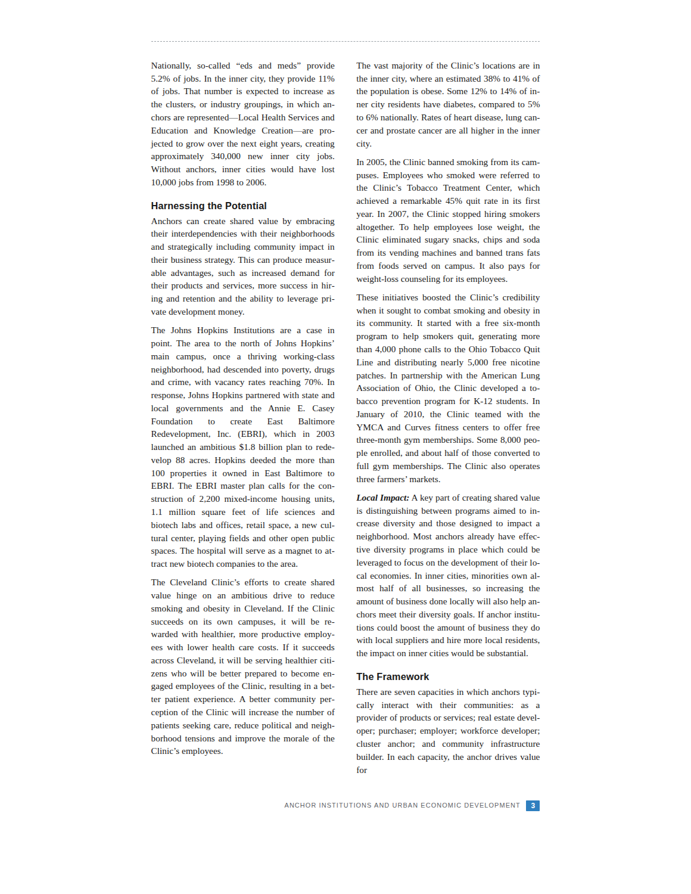Nationally, so-called “eds and meds” provide 5.2% of jobs. In the inner city, they provide 11% of jobs. That number is expected to increase as the clusters, or industry groupings, in which anchors are represented—Local Health Services and Education and Knowledge Creation—are projected to grow over the next eight years, creating approximately 340,000 new inner city jobs. Without anchors, inner cities would have lost 10,000 jobs from 1998 to 2006.
Harnessing the Potential
Anchors can create shared value by embracing their interdependencies with their neighborhoods and strategically including community impact in their business strategy. This can produce measurable advantages, such as increased demand for their products and services, more success in hiring and retention and the ability to leverage private development money.
The Johns Hopkins Institutions are a case in point. The area to the north of Johns Hopkins’ main campus, once a thriving working-class neighborhood, had descended into poverty, drugs and crime, with vacancy rates reaching 70%. In response, Johns Hopkins partnered with state and local governments and the Annie E. Casey Foundation to create East Baltimore Redevelopment, Inc. (EBRI), which in 2003 launched an ambitious $1.8 billion plan to redevelop 88 acres. Hopkins deeded the more than 100 properties it owned in East Baltimore to EBRI. The EBRI master plan calls for the construction of 2,200 mixed-income housing units, 1.1 million square feet of life sciences and biotech labs and offices, retail space, a new cultural center, playing fields and other open public spaces. The hospital will serve as a magnet to attract new biotech companies to the area.
The Cleveland Clinic’s efforts to create shared value hinge on an ambitious drive to reduce smoking and obesity in Cleveland. If the Clinic succeeds on its own campuses, it will be rewarded with healthier, more productive employees with lower health care costs. If it succeeds across Cleveland, it will be serving healthier citizens who will be better prepared to become engaged employees of the Clinic, resulting in a better patient experience. A better community perception of the Clinic will increase the number of patients seeking care, reduce political and neighborhood tensions and improve the morale of the Clinic’s employees.
The vast majority of the Clinic’s locations are in the inner city, where an estimated 38% to 41% of the population is obese. Some 12% to 14% of inner city residents have diabetes, compared to 5% to 6% nationally. Rates of heart disease, lung cancer and prostate cancer are all higher in the inner city.
In 2005, the Clinic banned smoking from its campuses. Employees who smoked were referred to the Clinic’s Tobacco Treatment Center, which achieved a remarkable 45% quit rate in its first year. In 2007, the Clinic stopped hiring smokers altogether. To help employees lose weight, the Clinic eliminated sugary snacks, chips and soda from its vending machines and banned trans fats from foods served on campus. It also pays for weight-loss counseling for its employees.
These initiatives boosted the Clinic’s credibility when it sought to combat smoking and obesity in its community. It started with a free six-month program to help smokers quit, generating more than 4,000 phone calls to the Ohio Tobacco Quit Line and distributing nearly 5,000 free nicotine patches. In partnership with the American Lung Association of Ohio, the Clinic developed a tobacco prevention program for K-12 students. In January of 2010, the Clinic teamed with the YMCA and Curves fitness centers to offer free three-month gym memberships. Some 8,000 people enrolled, and about half of those converted to full gym memberships. The Clinic also operates three farmers’ markets.
Local Impact: A key part of creating shared value is distinguishing between programs aimed to increase diversity and those designed to impact a neighborhood. Most anchors already have effective diversity programs in place which could be leveraged to focus on the development of their local economies. In inner cities, minorities own almost half of all businesses, so increasing the amount of business done locally will also help anchors meet their diversity goals. If anchor institutions could boost the amount of business they do with local suppliers and hire more local residents, the impact on inner cities would be substantial.
The Framework
There are seven capacities in which anchors typically interact with their communities: as a provider of products or services; real estate developer; purchaser; employer; workforce developer; cluster anchor; and community infrastructure builder. In each capacity, the anchor drives value for
Anchor Institutions and Urban Economic Development 3